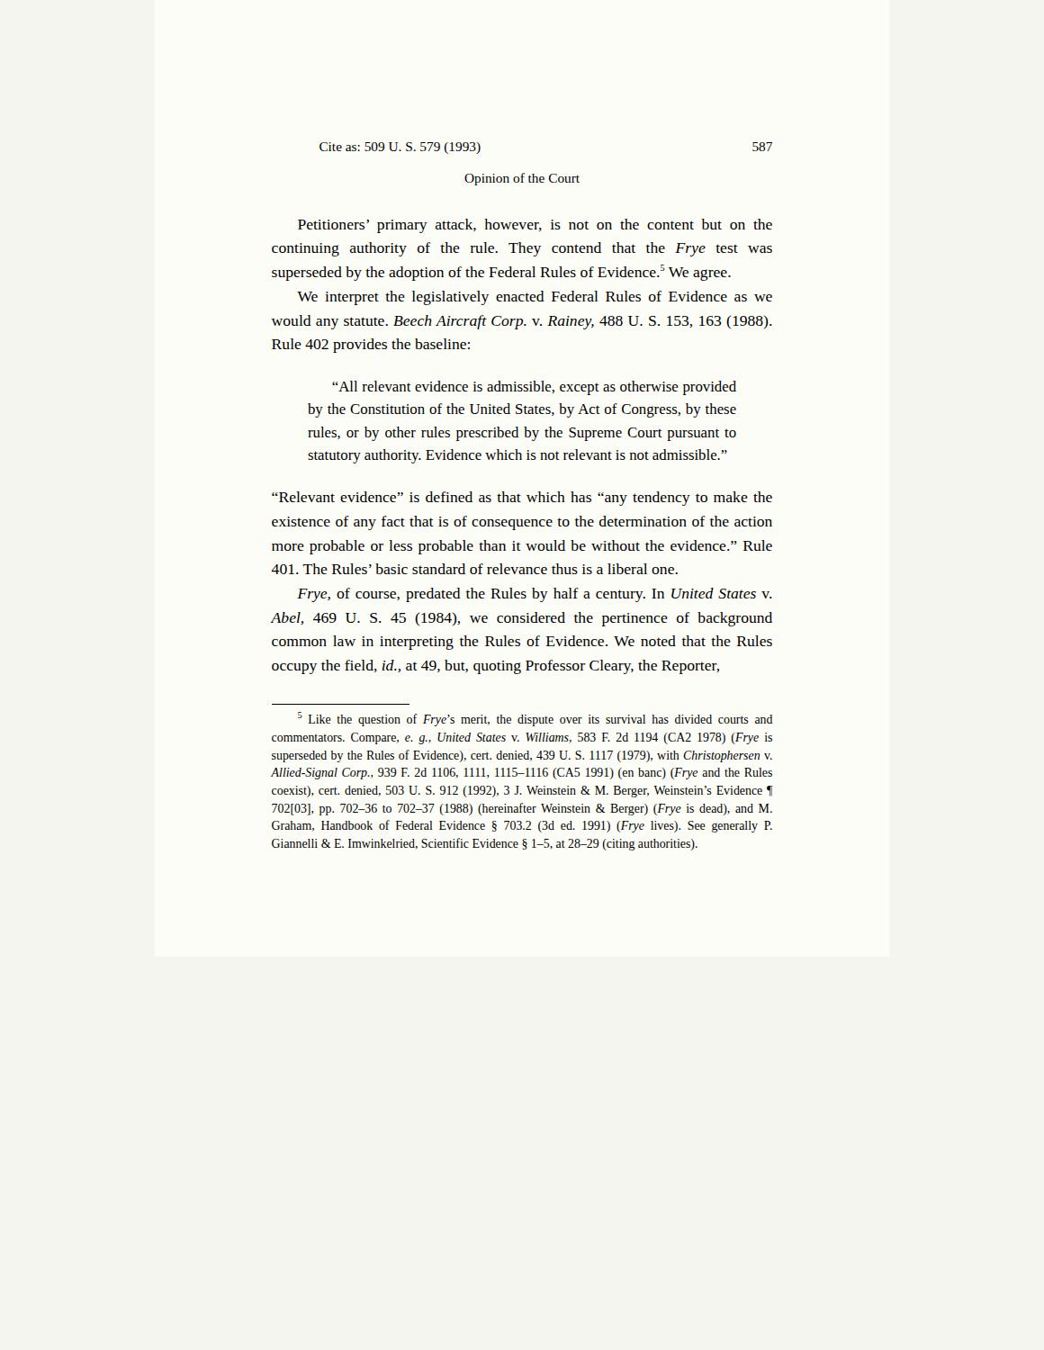Cite as: 509 U. S. 579 (1993) 587
Opinion of the Court
Petitioners’ primary attack, however, is not on the content but on the continuing authority of the rule. They contend that the Frye test was superseded by the adoption of the Federal Rules of Evidence.5 We agree.
We interpret the legislatively enacted Federal Rules of Evidence as we would any statute. Beech Aircraft Corp. v. Rainey, 488 U. S. 153, 163 (1988). Rule 402 provides the baseline:
“All relevant evidence is admissible, except as otherwise provided by the Constitution of the United States, by Act of Congress, by these rules, or by other rules prescribed by the Supreme Court pursuant to statutory authority. Evidence which is not relevant is not admissible.”
“Relevant evidence” is defined as that which has “any tendency to make the existence of any fact that is of consequence to the determination of the action more probable or less probable than it would be without the evidence.” Rule 401. The Rules’ basic standard of relevance thus is a liberal one.
Frye, of course, predated the Rules by half a century. In United States v. Abel, 469 U. S. 45 (1984), we considered the pertinence of background common law in interpreting the Rules of Evidence. We noted that the Rules occupy the field, id., at 49, but, quoting Professor Cleary, the Reporter,
5 Like the question of Frye’s merit, the dispute over its survival has divided courts and commentators. Compare, e. g., United States v. Williams, 583 F. 2d 1194 (CA2 1978) (Frye is superseded by the Rules of Evidence), cert. denied, 439 U. S. 1117 (1979), with Christophersen v. Allied-Signal Corp., 939 F. 2d 1106, 1111, 1115–1116 (CA5 1991) (en banc) (Frye and the Rules coexist), cert. denied, 503 U. S. 912 (1992), 3 J. Weinstein & M. Berger, Weinstein’s Evidence ¶ 702[03], pp. 702–36 to 702–37 (1988) (hereinafter Weinstein & Berger) (Frye is dead), and M. Graham, Handbook of Federal Evidence § 703.2 (3d ed. 1991) (Frye lives). See generally P. Giannelli & E. Imwinkelried, Scientific Evidence § 1–5, at 28–29 (citing authorities).